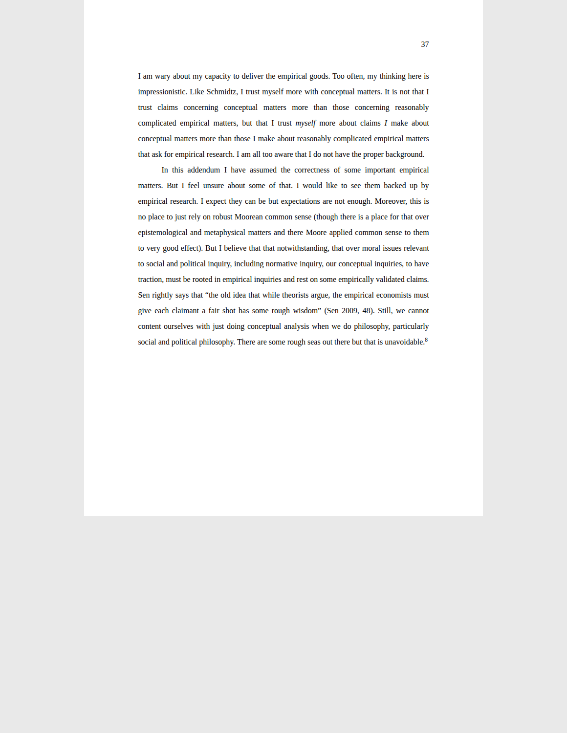37
I am wary about my capacity to deliver the empirical goods. Too often, my thinking here is impressionistic. Like Schmidtz, I trust myself more with conceptual matters. It is not that I trust claims concerning conceptual matters more than those concerning reasonably complicated empirical matters, but that I trust myself more about claims I make about conceptual matters more than those I make about reasonably complicated empirical matters that ask for empirical research. I am all too aware that I do not have the proper background.
In this addendum I have assumed the correctness of some important empirical matters. But I feel unsure about some of that. I would like to see them backed up by empirical research. I expect they can be but expectations are not enough. Moreover, this is no place to just rely on robust Moorean common sense (though there is a place for that over epistemological and metaphysical matters and there Moore applied common sense to them to very good effect). But I believe that that notwithstanding, that over moral issues relevant to social and political inquiry, including normative inquiry, our conceptual inquiries, to have traction, must be rooted in empirical inquiries and rest on some empirically validated claims. Sen rightly says that “the old idea that while theorists argue, the empirical economists must give each claimant a fair shot has some rough wisdom” (Sen 2009, 48). Still, we cannot content ourselves with just doing conceptual analysis when we do philosophy, particularly social and political philosophy. There are some rough seas out there but that is unavoidable.8